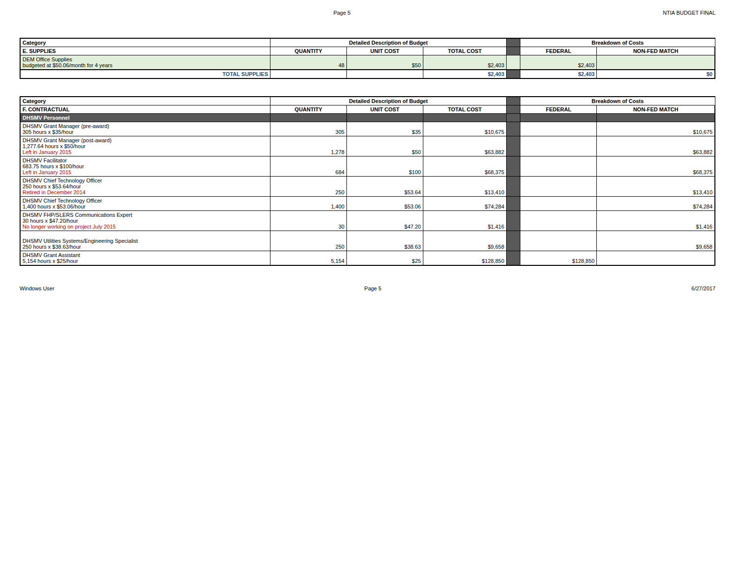Page 5
NTIA BUDGET FINAL
| Category | Detailed Description of Budget | | Breakdown of Costs |
| E. SUPPLIES | QUANTITY | UNIT COST | TOTAL COST | | FEDERAL | NON-FED MATCH |
| DEM Office Supplies budgeted at $50.06/month for 4 years | 48 | $50 | $2,403 | | $2,403 | |
| TOTAL SUPPLIES | | | $2,403 | | $2,403 | $0 |
| Category | Detailed Description of Budget | | Breakdown of Costs |
| F. CONTRACTUAL | QUANTITY | UNIT COST | TOTAL COST | | FEDERAL | NON-FED MATCH |
| DHSMV Personnel | | | | | | |
| DHSMV Grant Manager (pre-award) 305 hours x $35/hour | 305 | $35 | $10,675 | | | $10,675 |
| DHSMV Grant Manager (post-award) 1,277.64 hours x $50/hour Left in January 2015 | 1,278 | $50 | $63,882 | | | $63,882 |
| DHSMV Facilitator 683.75 hours x $100/hour Left in January 2015 | 684 | $100 | $68,375 | | | $68,375 |
| DHSMV Chief Technology Officer 250 hours x $53.64/hour Retired in December 2014 | 250 | $53.64 | $13,410 | | | $13,410 |
| DHSMV Chief Technology Officer 1,400 hours x $53.06/hour | 1,400 | $53.06 | $74,284 | | | $74,284 |
| DHSMV FHP/SLERS Communications Expert 30 hours x $47.20/hour No longer working on project July 2015 | 30 | $47.20 | $1,416 | | | $1,416 |
| DHSMV Utilities Systems/Engineering Specialist 250 hours x $38.63/hour | 250 | $38.63 | $9,658 | | | $9,658 |
| DHSMV Grant Assistant 5,154 hours x $25/hour | 5,154 | $25 | $128,850 | | $128,850 | |
Windows User
Page 5
6/27/2017